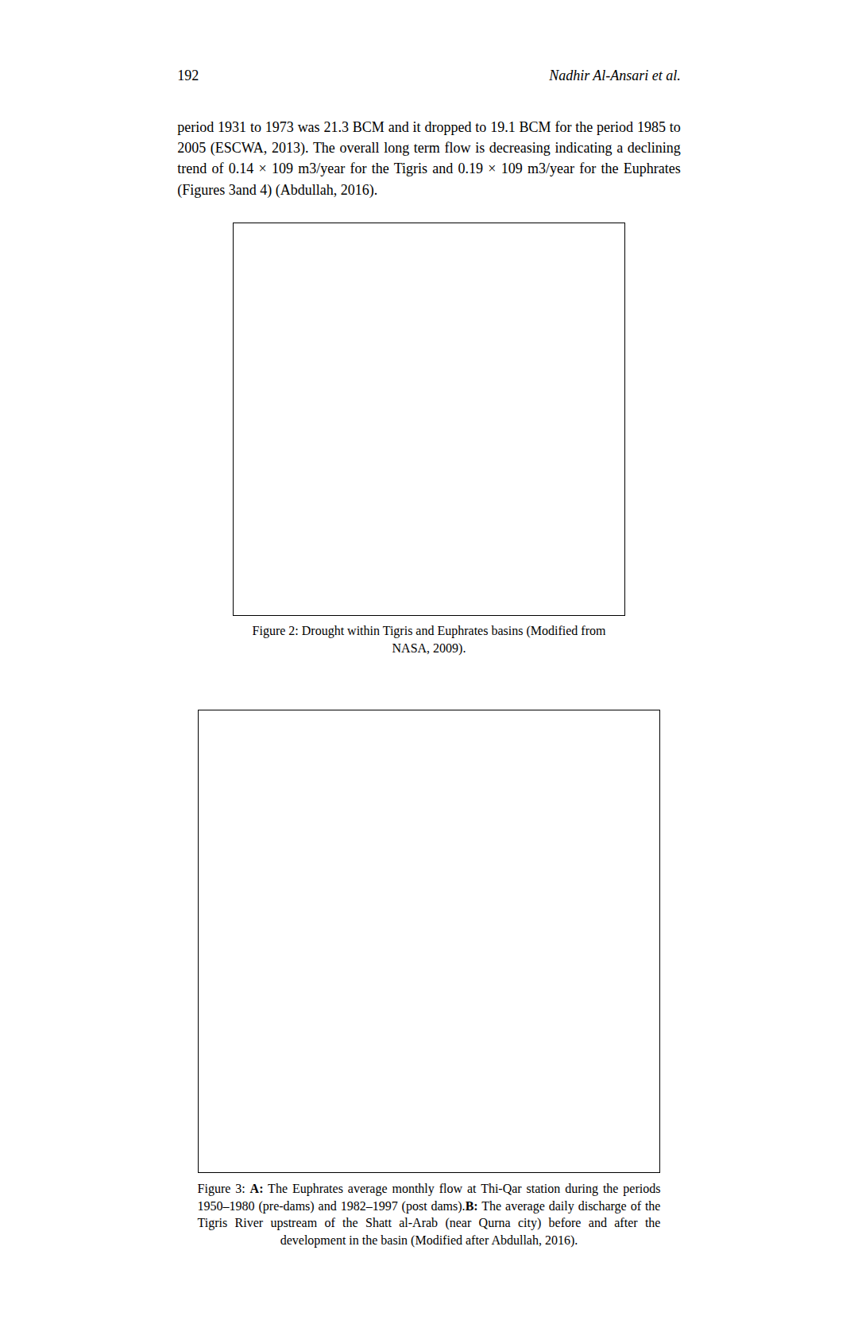192 Nadhir Al-Ansari et al.
period 1931 to 1973 was 21.3 BCM and it dropped to 19.1 BCM for the period 1985 to 2005 (ESCWA, 2013). The overall long term flow is decreasing indicating a declining trend of 0.14 × 109 m3/year for the Tigris and 0.19 × 109 m3/year for the Euphrates (Figures 3and 4) (Abdullah, 2016).
Figure 2: Drought within Tigris and Euphrates basins (Modified from NASA, 2009).
Figure 3: A: The Euphrates average monthly flow at Thi-Qar station during the periods 1950–1980 (pre-dams) and 1982–1997 (post dams).B: The average daily discharge of the Tigris River upstream of the Shatt al-Arab (near Qurna city) before and after the development in the basin (Modified after Abdullah, 2016).